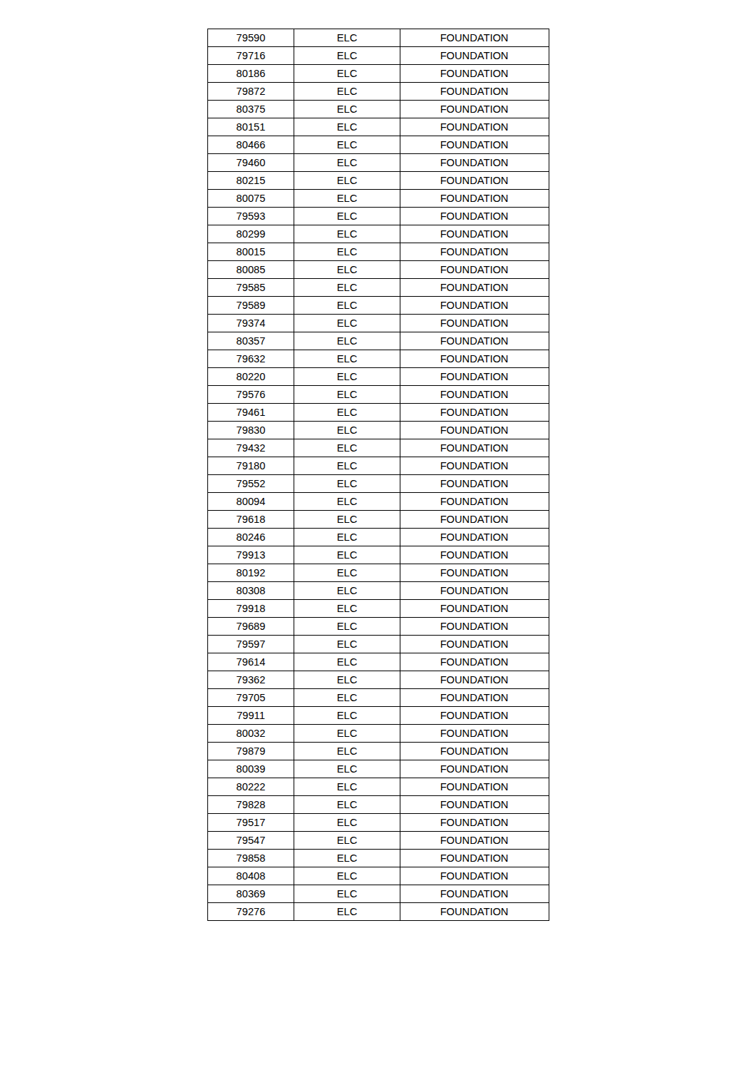| 79590 | ELC | FOUNDATION |
| 79716 | ELC | FOUNDATION |
| 80186 | ELC | FOUNDATION |
| 79872 | ELC | FOUNDATION |
| 80375 | ELC | FOUNDATION |
| 80151 | ELC | FOUNDATION |
| 80466 | ELC | FOUNDATION |
| 79460 | ELC | FOUNDATION |
| 80215 | ELC | FOUNDATION |
| 80075 | ELC | FOUNDATION |
| 79593 | ELC | FOUNDATION |
| 80299 | ELC | FOUNDATION |
| 80015 | ELC | FOUNDATION |
| 80085 | ELC | FOUNDATION |
| 79585 | ELC | FOUNDATION |
| 79589 | ELC | FOUNDATION |
| 79374 | ELC | FOUNDATION |
| 80357 | ELC | FOUNDATION |
| 79632 | ELC | FOUNDATION |
| 80220 | ELC | FOUNDATION |
| 79576 | ELC | FOUNDATION |
| 79461 | ELC | FOUNDATION |
| 79830 | ELC | FOUNDATION |
| 79432 | ELC | FOUNDATION |
| 79180 | ELC | FOUNDATION |
| 79552 | ELC | FOUNDATION |
| 80094 | ELC | FOUNDATION |
| 79618 | ELC | FOUNDATION |
| 80246 | ELC | FOUNDATION |
| 79913 | ELC | FOUNDATION |
| 80192 | ELC | FOUNDATION |
| 80308 | ELC | FOUNDATION |
| 79918 | ELC | FOUNDATION |
| 79689 | ELC | FOUNDATION |
| 79597 | ELC | FOUNDATION |
| 79614 | ELC | FOUNDATION |
| 79362 | ELC | FOUNDATION |
| 79705 | ELC | FOUNDATION |
| 79911 | ELC | FOUNDATION |
| 80032 | ELC | FOUNDATION |
| 79879 | ELC | FOUNDATION |
| 80039 | ELC | FOUNDATION |
| 80222 | ELC | FOUNDATION |
| 79828 | ELC | FOUNDATION |
| 79517 | ELC | FOUNDATION |
| 79547 | ELC | FOUNDATION |
| 79858 | ELC | FOUNDATION |
| 80408 | ELC | FOUNDATION |
| 80369 | ELC | FOUNDATION |
| 79276 | ELC | FOUNDATION |